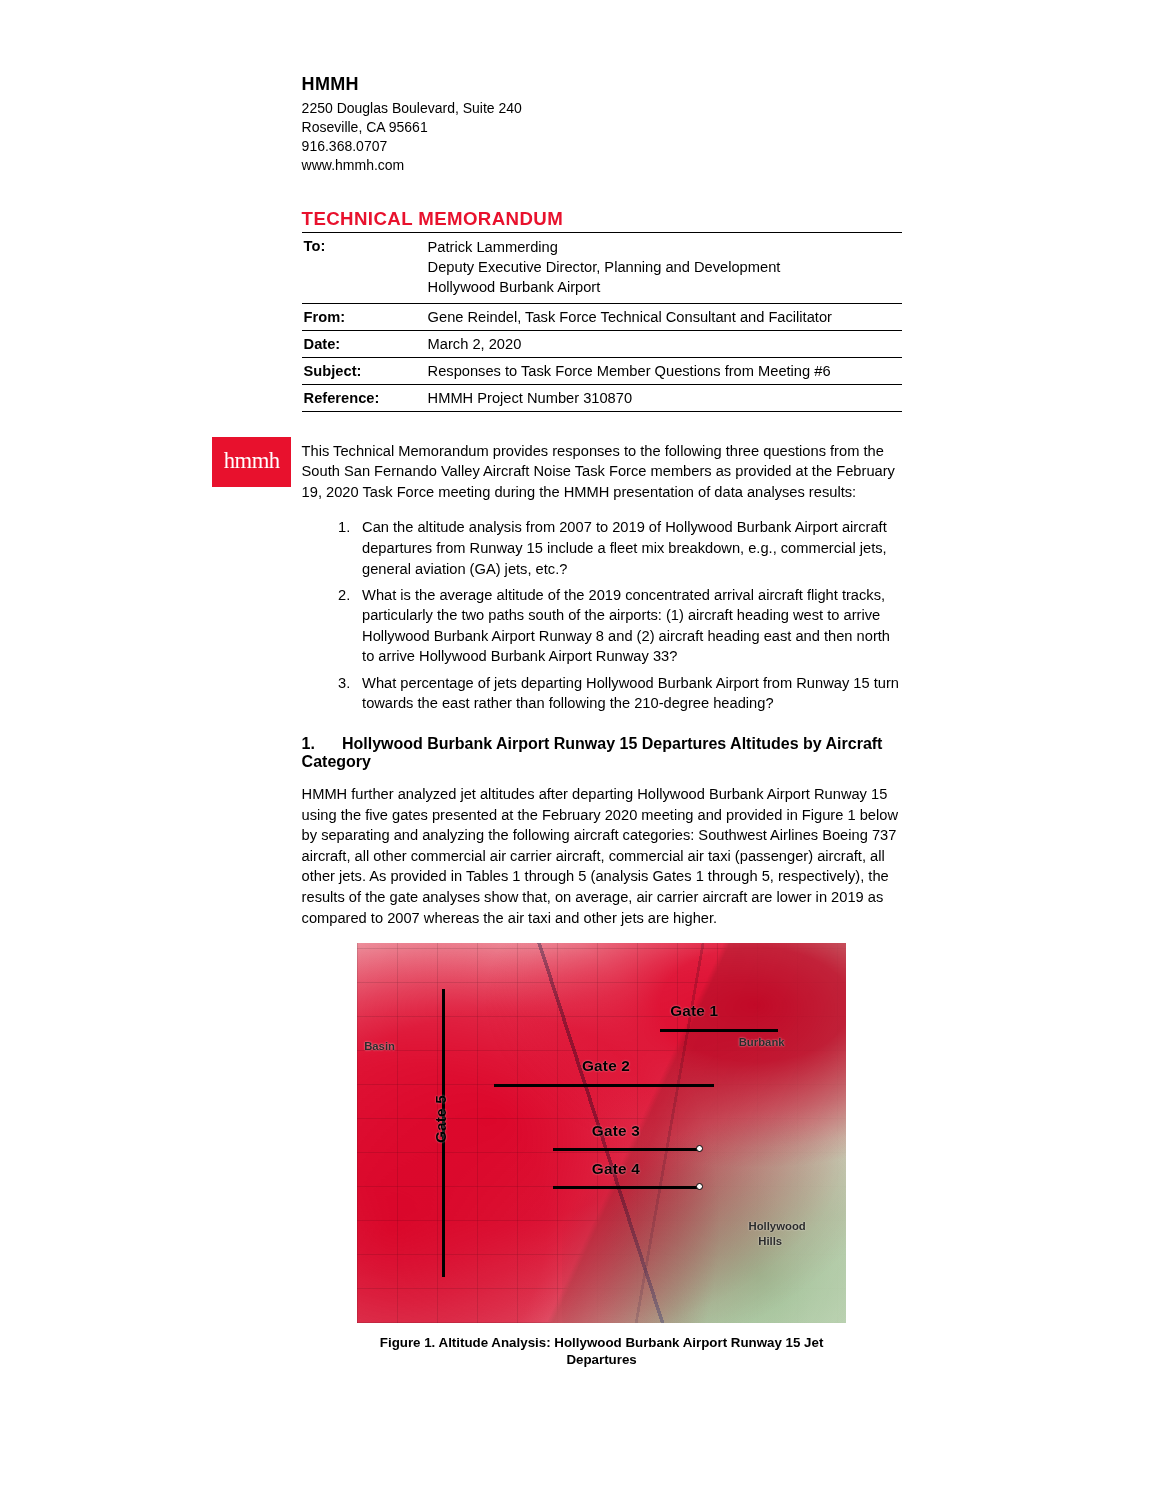HMMH
2250 Douglas Boulevard, Suite 240
Roseville, CA 95661
916.368.0707
www.hmmh.com
TECHNICAL MEMORANDUM
| To: | Patrick Lammerding Deputy Executive Director, Planning and Development Hollywood Burbank Airport |
| From: | Gene Reindel, Task Force Technical Consultant and Facilitator |
| Date: | March 2, 2020 |
| Subject: | Responses to Task Force Member Questions from Meeting #6 |
| Reference: | HMMH Project Number 310870 |
This Technical Memorandum provides responses to the following three questions from the South San Fernando Valley Aircraft Noise Task Force members as provided at the February 19, 2020 Task Force meeting during the HMMH presentation of data analyses results:
Can the altitude analysis from 2007 to 2019 of Hollywood Burbank Airport aircraft departures from Runway 15 include a fleet mix breakdown, e.g., commercial jets, general aviation (GA) jets, etc.?
What is the average altitude of the 2019 concentrated arrival aircraft flight tracks, particularly the two paths south of the airports: (1) aircraft heading west to arrive Hollywood Burbank Airport Runway 8 and (2) aircraft heading east and then north to arrive Hollywood Burbank Airport Runway 33?
What percentage of jets departing Hollywood Burbank Airport from Runway 15 turn towards the east rather than following the 210-degree heading?
1. Hollywood Burbank Airport Runway 15 Departures Altitudes by Aircraft Category
HMMH further analyzed jet altitudes after departing Hollywood Burbank Airport Runway 15 using the five gates presented at the February 2020 meeting and provided in Figure 1 below by separating and analyzing the following aircraft categories: Southwest Airlines Boeing 737 aircraft, all other commercial air carrier aircraft, commercial air taxi (passenger) aircraft, all other jets. As provided in Tables 1 through 5 (analysis Gates 1 through 5, respectively), the results of the gate analyses show that, on average, air carrier aircraft are lower in 2019 as compared to 2007 whereas the air taxi and other jets are higher.
hmmh
Gate 1
Gate 2
Gate 3
Gate 4
Gate 5
Burbank
Basin
Hollywood
Hills
Figure 1. Altitude Analysis: Hollywood Burbank Airport Runway 15 Jet Departures